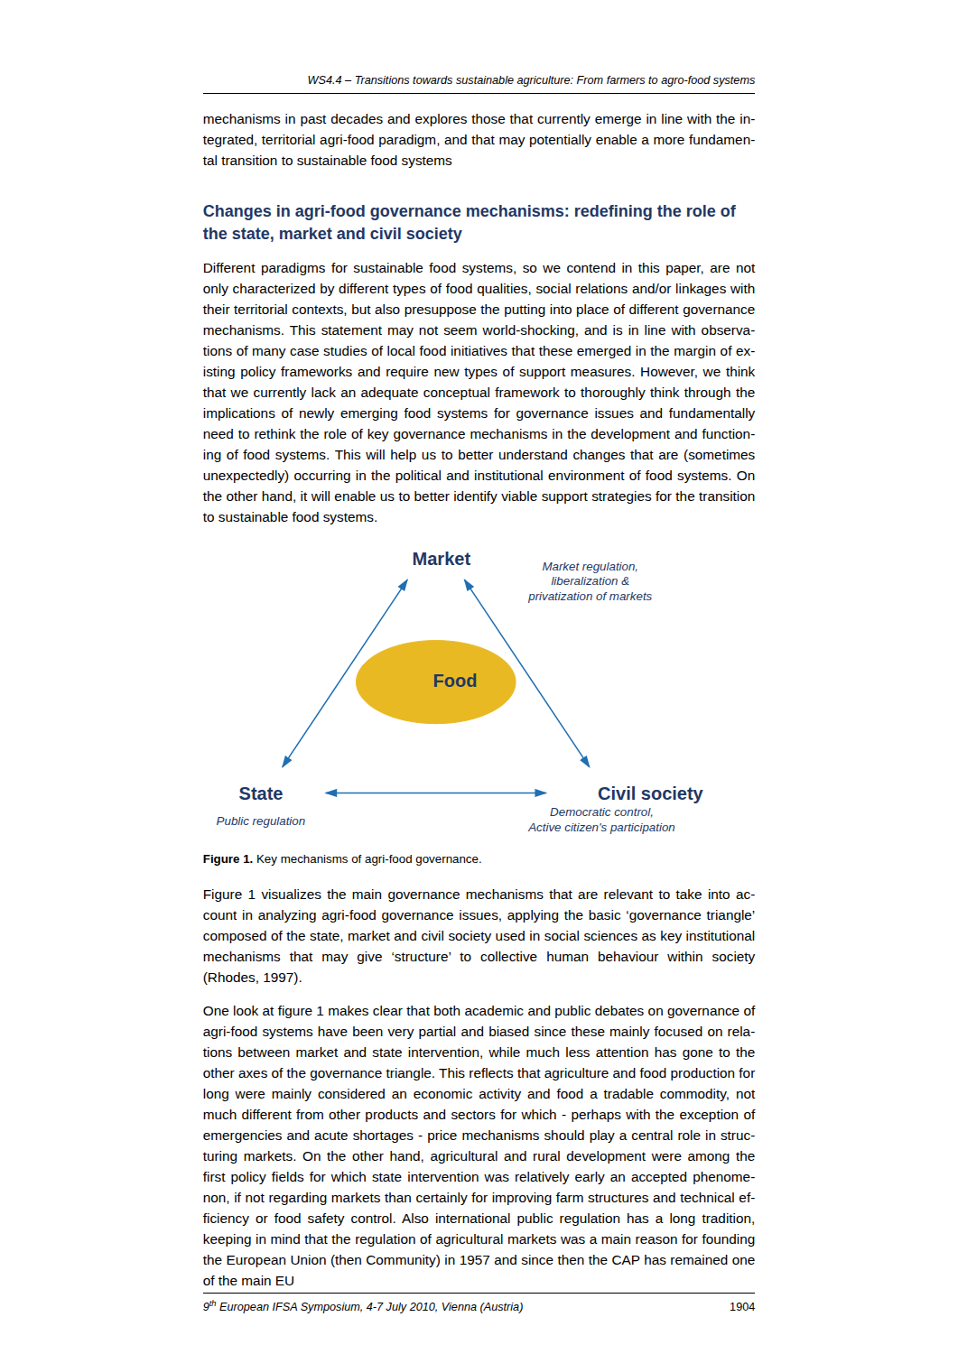WS4.4 – Transitions towards sustainable agriculture: From farmers to agro-food systems
mechanisms in past decades and explores those that currently emerge in line with the integrated, territorial agri-food paradigm, and that may potentially enable a more fundamental transition to sustainable food systems
Changes in agri-food governance mechanisms: redefining the role of the state, market and civil society
Different paradigms for sustainable food systems, so we contend in this paper, are not only characterized by different types of food qualities, social relations and/or linkages with their territorial contexts, but also presuppose the putting into place of different governance mechanisms. This statement may not seem world-shocking, and is in line with observations of many case studies of local food initiatives that these emerged in the margin of existing policy frameworks and require new types of support measures. However, we think that we currently lack an adequate conceptual framework to thoroughly think through the implications of newly emerging food systems for governance issues and fundamentally need to rethink the role of key governance mechanisms in the development and functioning of food systems. This will help us to better understand changes that are (sometimes unexpectedly) occurring in the political and institutional environment of food systems. On the other hand, it will enable us to better identify viable support strategies for the transition to sustainable food systems.
Market
State
Civil society
Food
Market regulation,
liberalization &
privatization of markets
Public regulation
Democratic control,
Active citizen's participation
Figure 1. Key mechanisms of agri-food governance.
Figure 1 visualizes the main governance mechanisms that are relevant to take into account in analyzing agri-food governance issues, applying the basic ‘governance triangle’ composed of the state, market and civil society used in social sciences as key institutional mechanisms that may give ‘structure’ to collective human behaviour within society (Rhodes, 1997).
One look at figure 1 makes clear that both academic and public debates on governance of agri-food systems have been very partial and biased since these mainly focused on relations between market and state intervention, while much less attention has gone to the other axes of the governance triangle. This reflects that agriculture and food production for long were mainly considered an economic activity and food a tradable commodity, not much different from other products and sectors for which - perhaps with the exception of emergencies and acute shortages - price mechanisms should play a central role in structuring markets. On the other hand, agricultural and rural development were among the first policy fields for which state intervention was relatively early an accepted phenomenon, if not regarding markets than certainly for improving farm structures and technical efficiency or food safety control. Also international public regulation has a long tradition, keeping in mind that the regulation of agricultural markets was a main reason for founding the European Union (then Community) in 1957 and since then the CAP has remained one of the main EU
9th European IFSA Symposium, 4-7 July 2010, Vienna (Austria) 1904